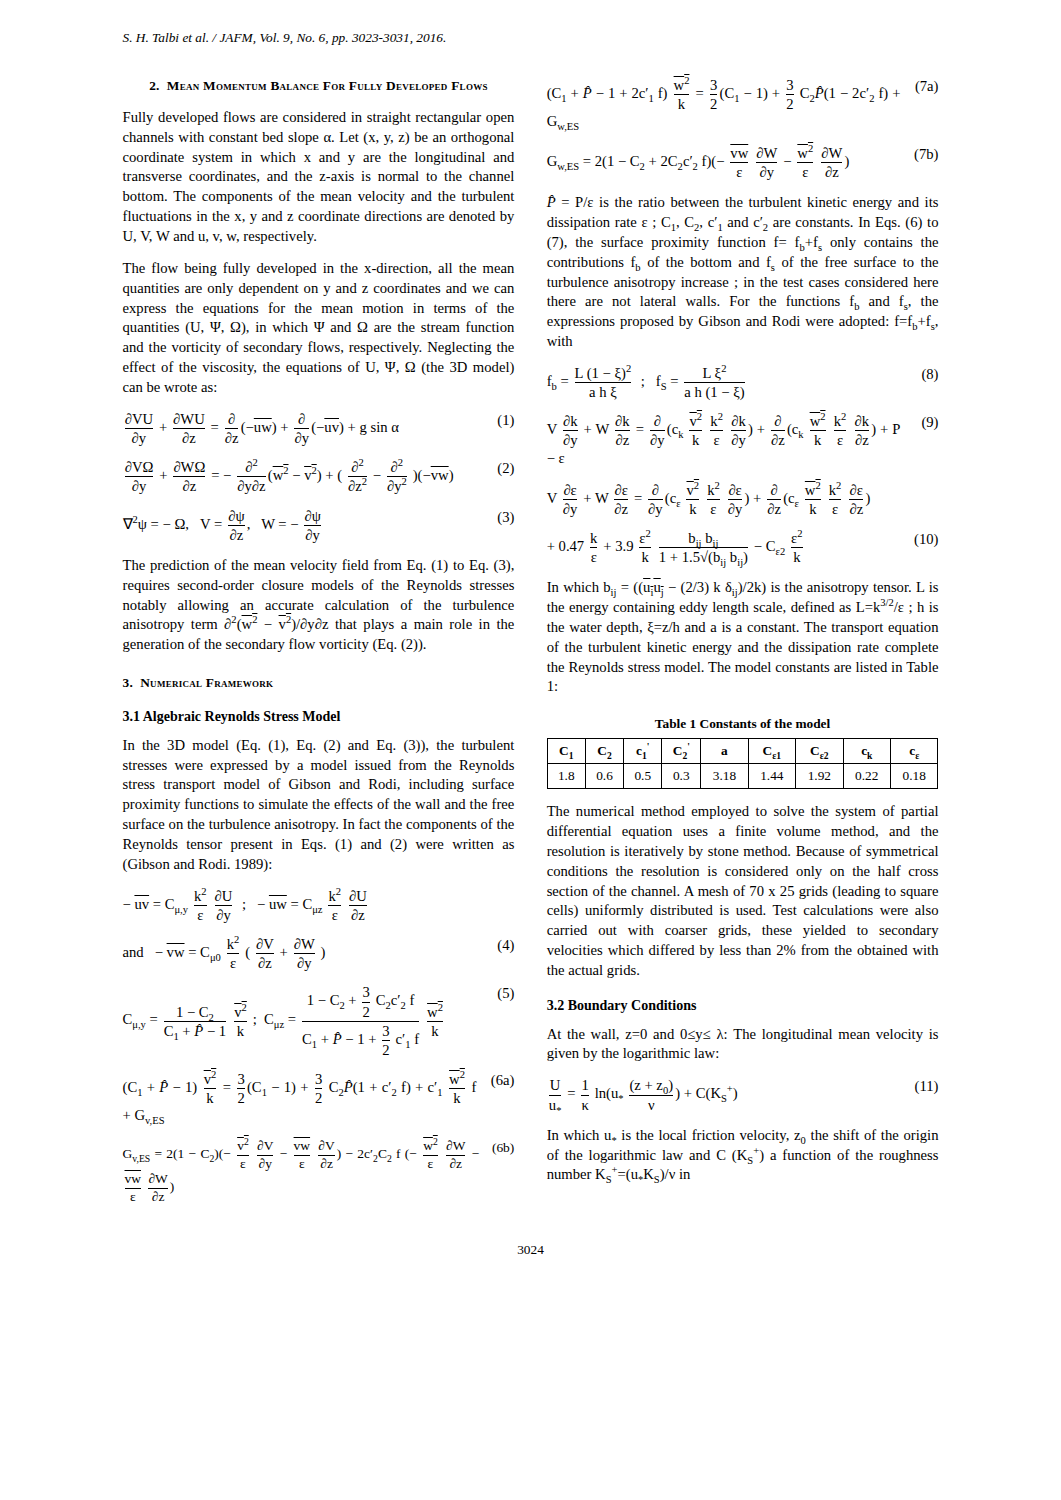S. H. Talbi et al. / JAFM, Vol. 9, No. 6, pp. 3023-3031, 2016.
2. Mean Momentum Balance For Fully Developed Flows
Fully developed flows are considered in straight rectangular open channels with constant bed slope α. Let (x, y, z) be an orthogonal coordinate system in which x and y are the longitudinal and transverse coordinates, and the z-axis is normal to the channel bottom. The components of the mean velocity and the turbulent fluctuations in the x, y and z coordinate directions are denoted by U, V, W and u, v, w, respectively.
The flow being fully developed in the x-direction, all the mean quantities are only dependent on y and z coordinates and we can express the equations for the mean motion in terms of the quantities (U, Ψ, Ω), in which Ψ and Ω are the stream function and the vorticity of secondary flows, respectively. Neglecting the effect of the viscosity, the equations of U, Ψ, Ω (the 3D model) can be wrote as:
∂VU∂y + ∂WU∂z = ∂∂z(−uw) + ∂∂y(−uv) + g sin α (1)
∂VΩ∂y + ∂WΩ∂z = − ∂2∂y∂z(w2 − v2) + ( ∂2∂z2 − ∂2∂y2 )(−vw) (2)
∇2ψ = − Ω, V = ∂ψ∂z, W = − ∂ψ∂y (3)
The prediction of the mean velocity field from Eq. (1) to Eq. (3), requires second-order closure models of the Reynolds stresses notably allowing an accurate calculation of the turbulence anisotropy term ∂2(w2 − v2)/∂y∂z that plays a main role in the generation of the secondary flow vorticity (Eq. (2)).
3. Numerical Framework
3.1 Algebraic Reynolds Stress Model
In the 3D model (Eq. (1), Eq. (2) and Eq. (3)), the turbulent stresses were expressed by a model issued from the Reynolds stress transport model of Gibson and Rodi, including surface proximity functions to simulate the effects of the wall and the free surface on the turbulence anisotropy. In fact the components of the Reynolds tensor present in Eqs. (1) and (2) were written as (Gibson and Rodi. 1989):
− uv = Cμ,y k2 ε ∂U∂y ; − uw = Cμz k2 ε ∂U∂z
and − vw = Cμ0 k2 ε ( ∂V∂z + ∂W∂y ) (4)
Cμ,y = 1 − C2 C1 + P̂ − 1 v2 k ; Cμz = 1 − C2 + 32 C2c′2 f C1 + P̂ − 1 + 32 c′1 f w2 k (5)
(C1 + P̂ − 1) v2 k = 32(C1 − 1) + 32 C2P̂(1 + c′2 f) + c′1 w2 k f + Gv,ES (6a)
Gv,ES = 2(1 − C2)(− v2 ε ∂V∂y − vw ε ∂V∂z) − 2c′2C2 f (− w2 ε ∂W∂z − vw ε ∂W∂z) (6b)
(C1 + P̂ − 1 + 2c′1 f) w2 k = 32(C1 − 1) + 32 C2P̂(1 − 2c′2 f) + Gw,ES (7a)
Gw,ES = 2(1 − C2 + 2C2c′2 f)(− vw ε ∂W∂y − w2 ε ∂W∂z) (7b)
P̂ = P/ε is the ratio between the turbulent kinetic energy and its dissipation rate ε ; C1, C2, c′1 and c′2 are constants. In Eqs. (6) to (7), the surface proximity function f= fb+fs only contains the contributions fb of the bottom and fs of the free surface to the turbulence anisotropy increase ; in the test cases considered here there are not lateral walls. For the functions fb and fs, the expressions proposed by Gibson and Rodi were adopted: f=fb+fs, with
fb = L (1 − ξ)2 a h ξ ; fS = L ξ2 a h (1 − ξ) (8)
V ∂k∂y + W ∂k∂z = ∂∂y(ck v2 k k2 ε ∂k∂y) + ∂∂z(ck w2 k k2 ε ∂k∂z) + P − ε (9)
V ∂ε∂y + W ∂ε∂z = ∂∂y(cε v2 k k2 ε ∂ε∂y) + ∂∂z(cε w2 k k2 ε ∂ε∂z)
+ 0.47 kε + 3.9 ε2 k bij bij 1 + 1.5√(bij bij) − Cε2 ε2 k (10)
In which bij = ((uiuj − (2/3) k δij)/2k) is the anisotropy tensor. L is the energy containing eddy length scale, defined as L=k3/2/ε ; h is the water depth, ξ=z/h and a is a constant. The transport equation of the turbulent kinetic energy and the dissipation rate complete the Reynolds stress model. The model constants are listed in Table 1:
Table 1 Constants of the model
| C 1 | C 2 | c 1 ' | C 2 ' | a | C ε1 | C ε2 | c k | c ε |
| --- | --- | --- | --- | --- | --- | --- | --- | --- |
| 1.8 | 0.6 | 0.5 | 0.3 | 3.18 | 1.44 | 1.92 | 0.22 | 0.18 |
The numerical method employed to solve the system of partial differential equation uses a finite volume method, and the resolution is iteratively by stone method. Because of symmetrical conditions the resolution is considered only on the half cross section of the channel. A mesh of 70 x 25 grids (leading to square cells) uniformly distributed is used. Test calculations were also carried out with coarser grids, these yielded to secondary velocities which differed by less than 2% from the obtained with the actual grids.
3.2 Boundary Conditions
At the wall, z=0 and 0≤y≤ λ: The longitudinal mean velocity is given by the logarithmic law:
Uu* = 1 κ ln(u* (z + z0) ν) + C(KS+) (11)
In which u* is the local friction velocity, z0 the shift of the origin of the logarithmic law and C (KS+) a function of the roughness number KS+=(u*KS)/ν in
3024